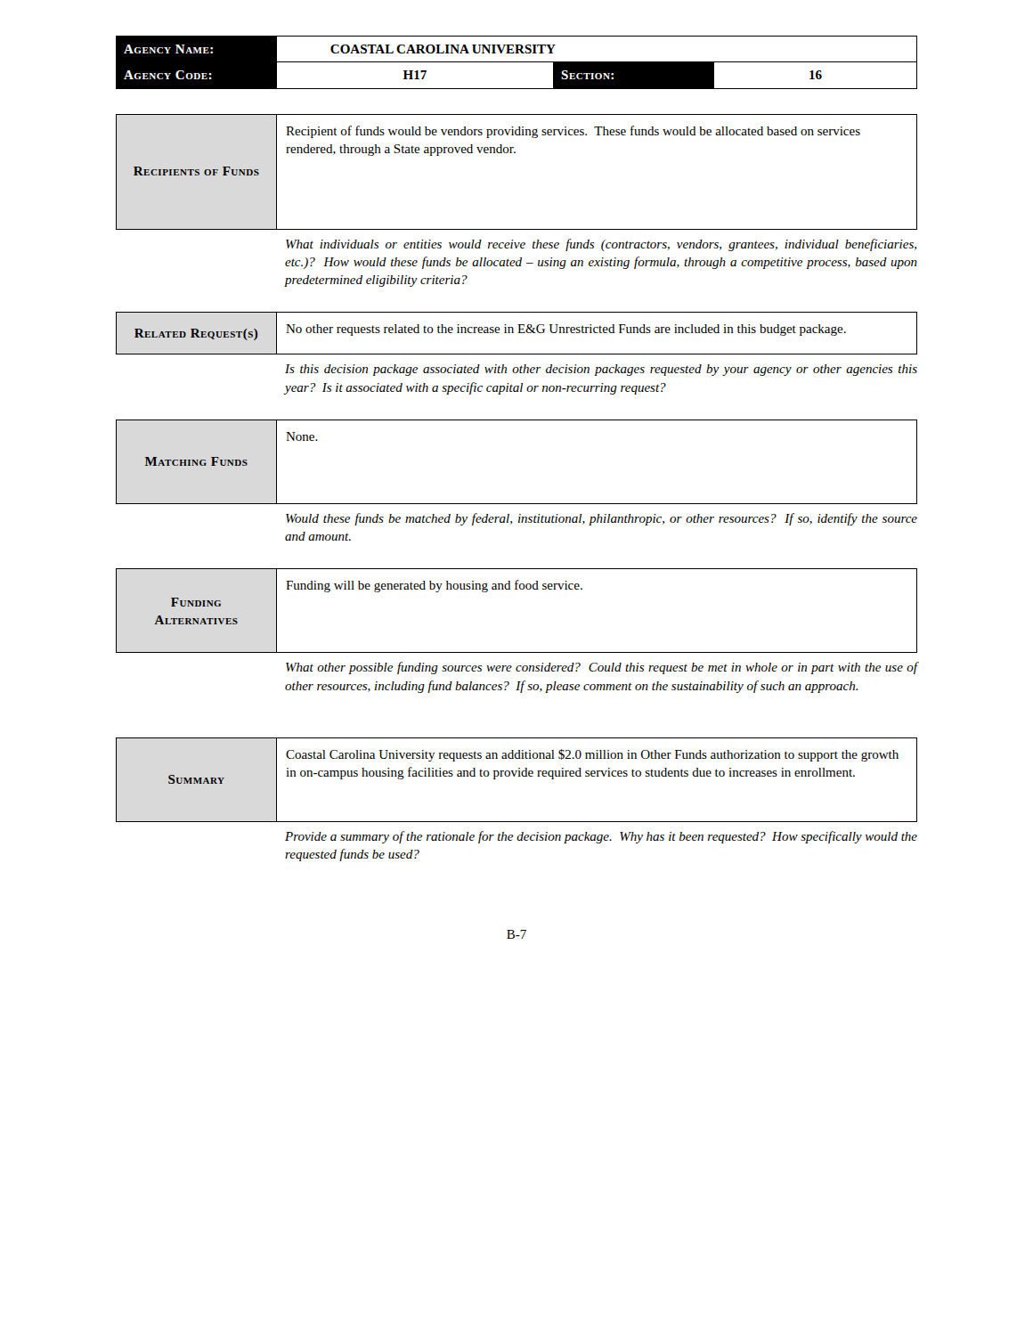| Agency Name: | COASTAL CAROLINA UNIVERSITY |
| Agency Code: | H17 | Section: | 16 |
Recipients of Funds
Recipient of funds would be vendors providing services. These funds would be allocated based on services rendered, through a State approved vendor.
What individuals or entities would receive these funds (contractors, vendors, grantees, individual beneficiaries, etc.)? How would these funds be allocated – using an existing formula, through a competitive process, based upon predetermined eligibility criteria?
Related Request(s)
No other requests related to the increase in E&G Unrestricted Funds are included in this budget package.
Is this decision package associated with other decision packages requested by your agency or other agencies this year? Is it associated with a specific capital or non-recurring request?
Matching Funds
None.
Would these funds be matched by federal, institutional, philanthropic, or other resources? If so, identify the source and amount.
Funding
Alternatives
Funding will be generated by housing and food service.
What other possible funding sources were considered? Could this request be met in whole or in part with the use of other resources, including fund balances? If so, please comment on the sustainability of such an approach.
Summary
Coastal Carolina University requests an additional $2.0 million in Other Funds authorization to support the growth in on-campus housing facilities and to provide required services to students due to increases in enrollment.
Provide a summary of the rationale for the decision package. Why has it been requested? How specifically would the requested funds be used?
B-7